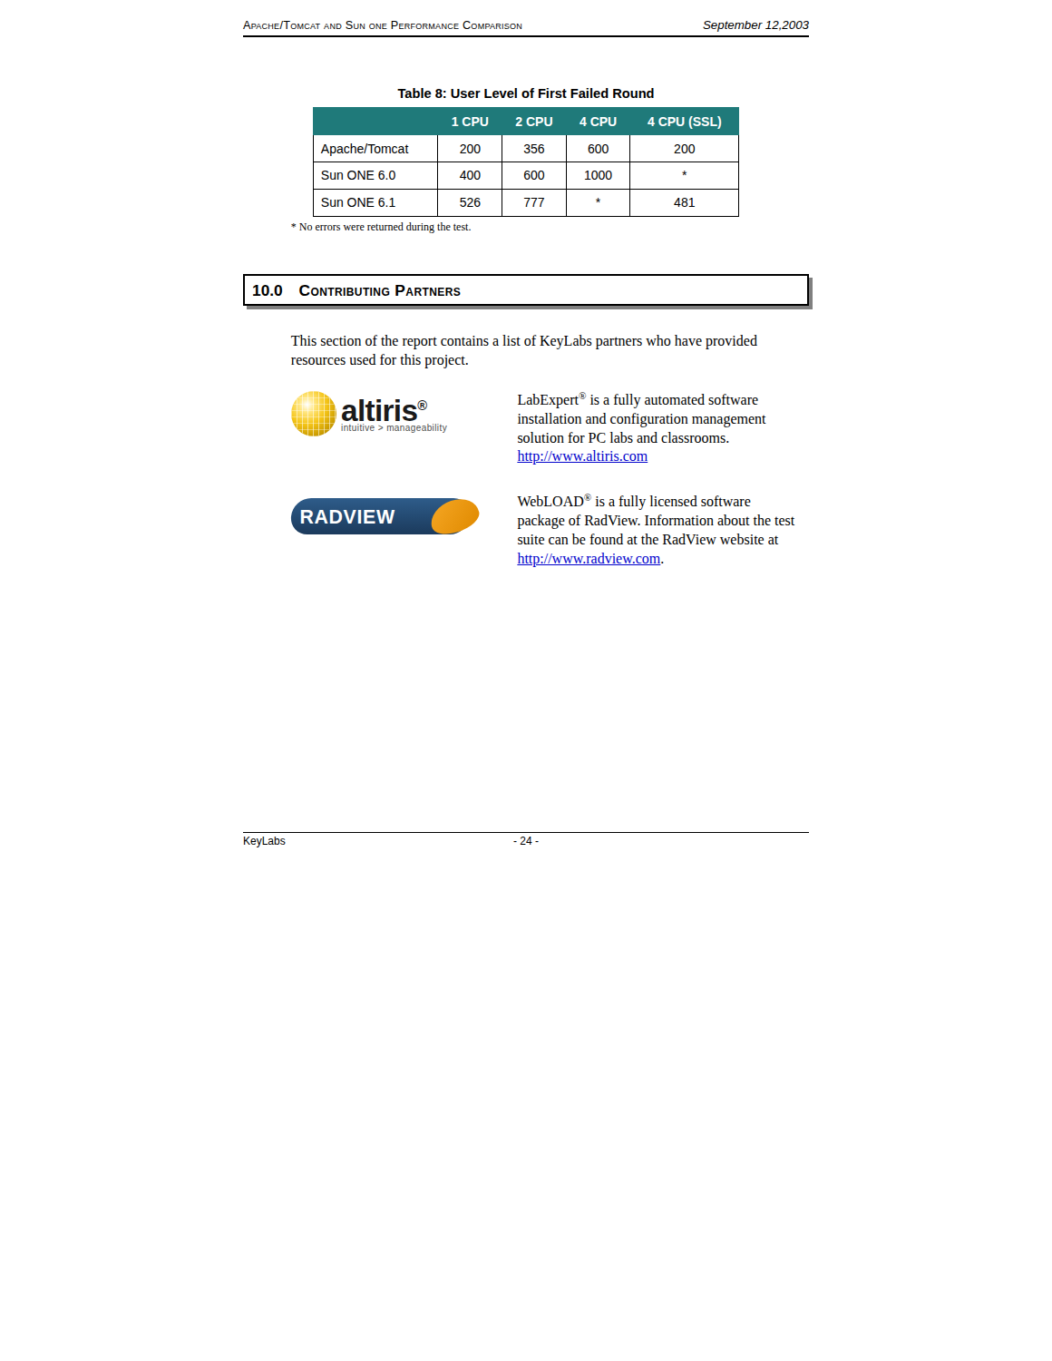Apache/Tomcat and Sun one Performance Comparison
September 12,2003
Table 8: User Level of First Failed Round
| | 1 CPU | 2 CPU | 4 CPU | 4 CPU (SSL) |
| --- | --- | --- | --- | --- |
| Apache/Tomcat | 200 | 356 | 600 | 200 |
| Sun ONE 6.0 | 400 | 600 | 1000 | * |
| Sun ONE 6.1 | 526 | 777 | * | 481 |
* No errors were returned during the test.
10.0 Contributing Partners
This section of the report contains a list of KeyLabs partners who have provided resources used for this project.
altiris®
intuitive > manageability
LabExpert® is a fully automated software installation and configuration management solution for PC labs and classrooms. http://www.altiris.com
RADVIEW
WebLOAD® is a fully licensed software package of RadView. Information about the test suite can be found at the RadView website at http://www.radview.com.
KeyLabs
- 24 -